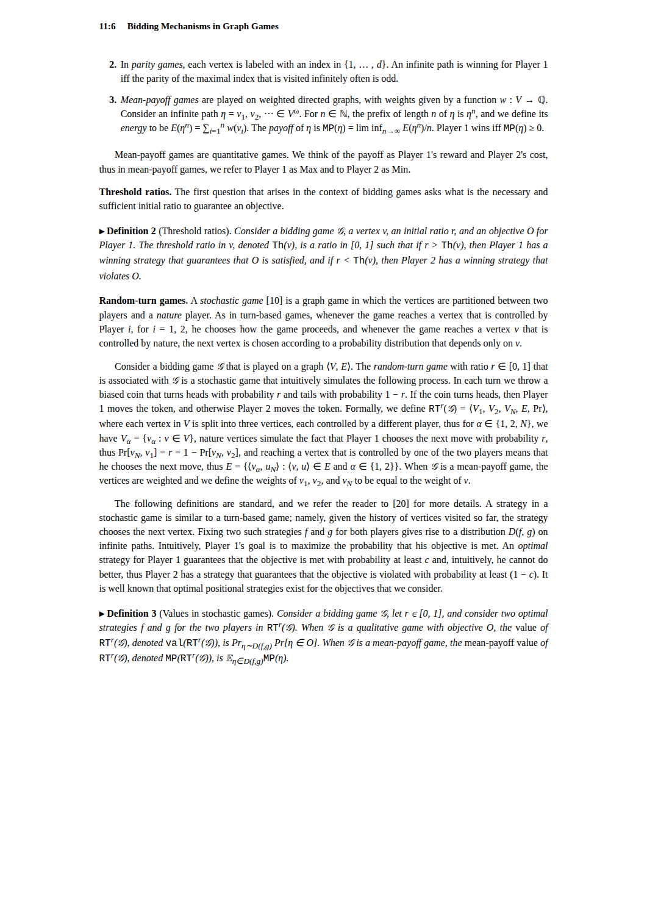11:6 Bidding Mechanisms in Graph Games
2. In parity games, each vertex is labeled with an index in {1, … , d}. An infinite path is winning for Player 1 iff the parity of the maximal index that is visited infinitely often is odd.
3. Mean-payoff games are played on weighted directed graphs, with weights given by a function w : V → ℚ. Consider an infinite path η = v1, v2, ··· ∈ Vω. For n ∈ ℕ, the prefix of length n of η is ηn, and we define its energy to be E(ηn) = ∑i=1n w(vi). The payoff of η is MP(η) = lim infn→∞ E(ηn)/n. Player 1 wins iff MP(η) ≥ 0.
Mean-payoff games are quantitative games. We think of the payoff as Player 1's reward and Player 2's cost, thus in mean-payoff games, we refer to Player 1 as Max and to Player 2 as Min.
Threshold ratios. The first question that arises in the context of bidding games asks what is the necessary and sufficient initial ratio to guarantee an objective.
▸ Definition 2 (Threshold ratios). Consider a bidding game 𝒢, a vertex v, an initial ratio r, and an objective O for Player 1. The threshold ratio in v, denoted Th(v), is a ratio in [0, 1] such that if r > Th(v), then Player 1 has a winning strategy that guarantees that O is satisfied, and if r < Th(v), then Player 2 has a winning strategy that violates O.
Random-turn games. A stochastic game [10] is a graph game in which the vertices are partitioned between two players and a nature player. As in turn-based games, whenever the game reaches a vertex that is controlled by Player i, for i = 1, 2, he chooses how the game proceeds, and whenever the game reaches a vertex v that is controlled by nature, the next vertex is chosen according to a probability distribution that depends only on v.
Consider a bidding game 𝒢 that is played on a graph ⟨V, E⟩. The random-turn game with ratio r ∈ [0, 1] that is associated with 𝒢 is a stochastic game that intuitively simulates the following process. In each turn we throw a biased coin that turns heads with probability r and tails with probability 1 − r. If the coin turns heads, then Player 1 moves the token, and otherwise Player 2 moves the token. Formally, we define RTr(𝒢) = ⟨V1, V2, VN, E, Pr⟩, where each vertex in V is split into three vertices, each controlled by a different player, thus for α ∈ {1, 2, N}, we have Vα = {vα : v ∈ V}, nature vertices simulate the fact that Player 1 chooses the next move with probability r, thus Pr[vN, v1] = r = 1 − Pr[vN, v2], and reaching a vertex that is controlled by one of the two players means that he chooses the next move, thus E = {⟨vα, uN⟩ : ⟨v, u⟩ ∈ E and α ∈ {1, 2}}. When 𝒢 is a mean-payoff game, the vertices are weighted and we define the weights of v1, v2, and vN to be equal to the weight of v.
The following definitions are standard, and we refer the reader to [20] for more details. A strategy in a stochastic game is similar to a turn-based game; namely, given the history of vertices visited so far, the strategy chooses the next vertex. Fixing two such strategies f and g for both players gives rise to a distribution D(f, g) on infinite paths. Intuitively, Player 1's goal is to maximize the probability that his objective is met. An optimal strategy for Player 1 guarantees that the objective is met with probability at least c and, intuitively, he cannot do better, thus Player 2 has a strategy that guarantees that the objective is violated with probability at least (1 − c). It is well known that optimal positional strategies exist for the objectives that we consider.
▸ Definition 3 (Values in stochastic games). Consider a bidding game 𝒢, let r ∈ [0, 1], and consider two optimal strategies f and g for the two players in RTr(𝒢). When 𝒢 is a qualitative game with objective O, the value of RTr(𝒢), denoted val(RTr(𝒢)), is Prη∼D(f,g) Pr[η ∈ O]. When 𝒢 is a mean-payoff game, the mean-payoff value of RTr(𝒢), denoted MP(RTr(𝒢)), is 𝔼η∈D(f,g)MP(η).